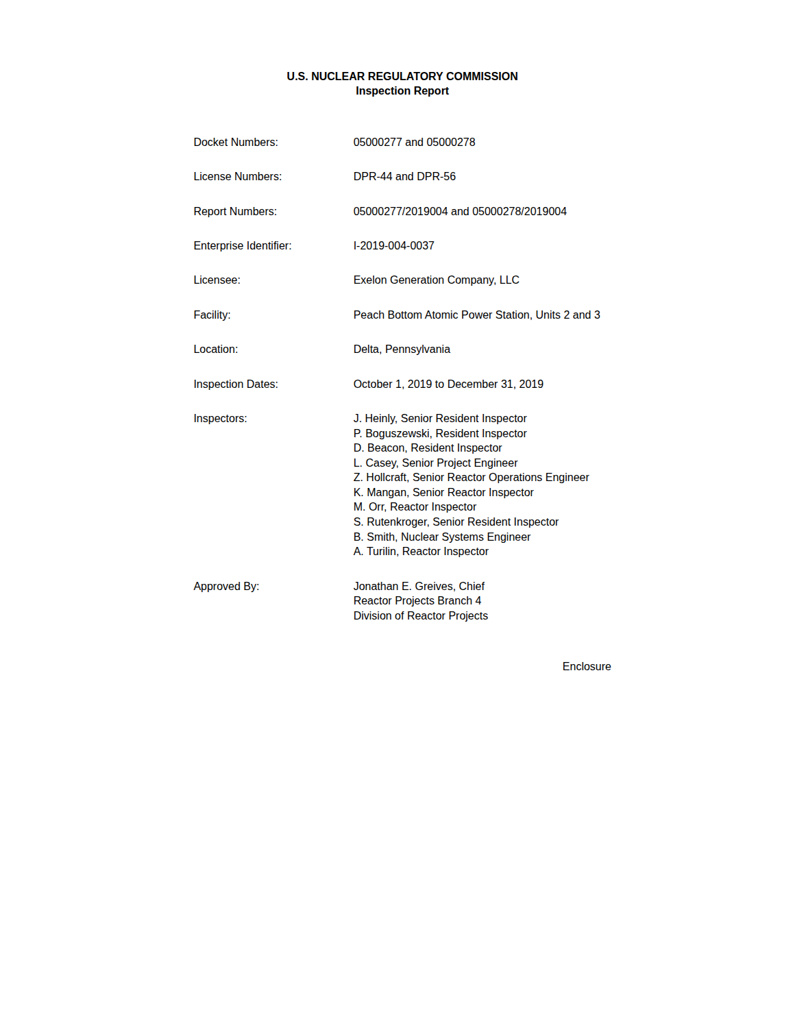U.S. NUCLEAR REGULATORY COMMISSION Inspection Report
| Docket Numbers: | 05000277 and 05000278 |
| License Numbers: | DPR-44 and DPR-56 |
| Report Numbers: | 05000277/2019004 and 05000278/2019004 |
| Enterprise Identifier: | I-2019-004-0037 |
| Licensee: | Exelon Generation Company, LLC |
| Facility: | Peach Bottom Atomic Power Station, Units 2 and 3 |
| Location: | Delta, Pennsylvania |
| Inspection Dates: | October 1, 2019 to December 31, 2019 |
| Inspectors: | J. Heinly, Senior Resident Inspector P. Boguszewski, Resident Inspector D. Beacon, Resident Inspector L. Casey, Senior Project Engineer Z. Hollcraft, Senior Reactor Operations Engineer K. Mangan, Senior Reactor Inspector M. Orr, Reactor Inspector S. Rutenkroger, Senior Resident Inspector B. Smith, Nuclear Systems Engineer A. Turilin, Reactor Inspector |
| Approved By: | Jonathan E. Greives, Chief Reactor Projects Branch 4 Division of Reactor Projects |
Enclosure